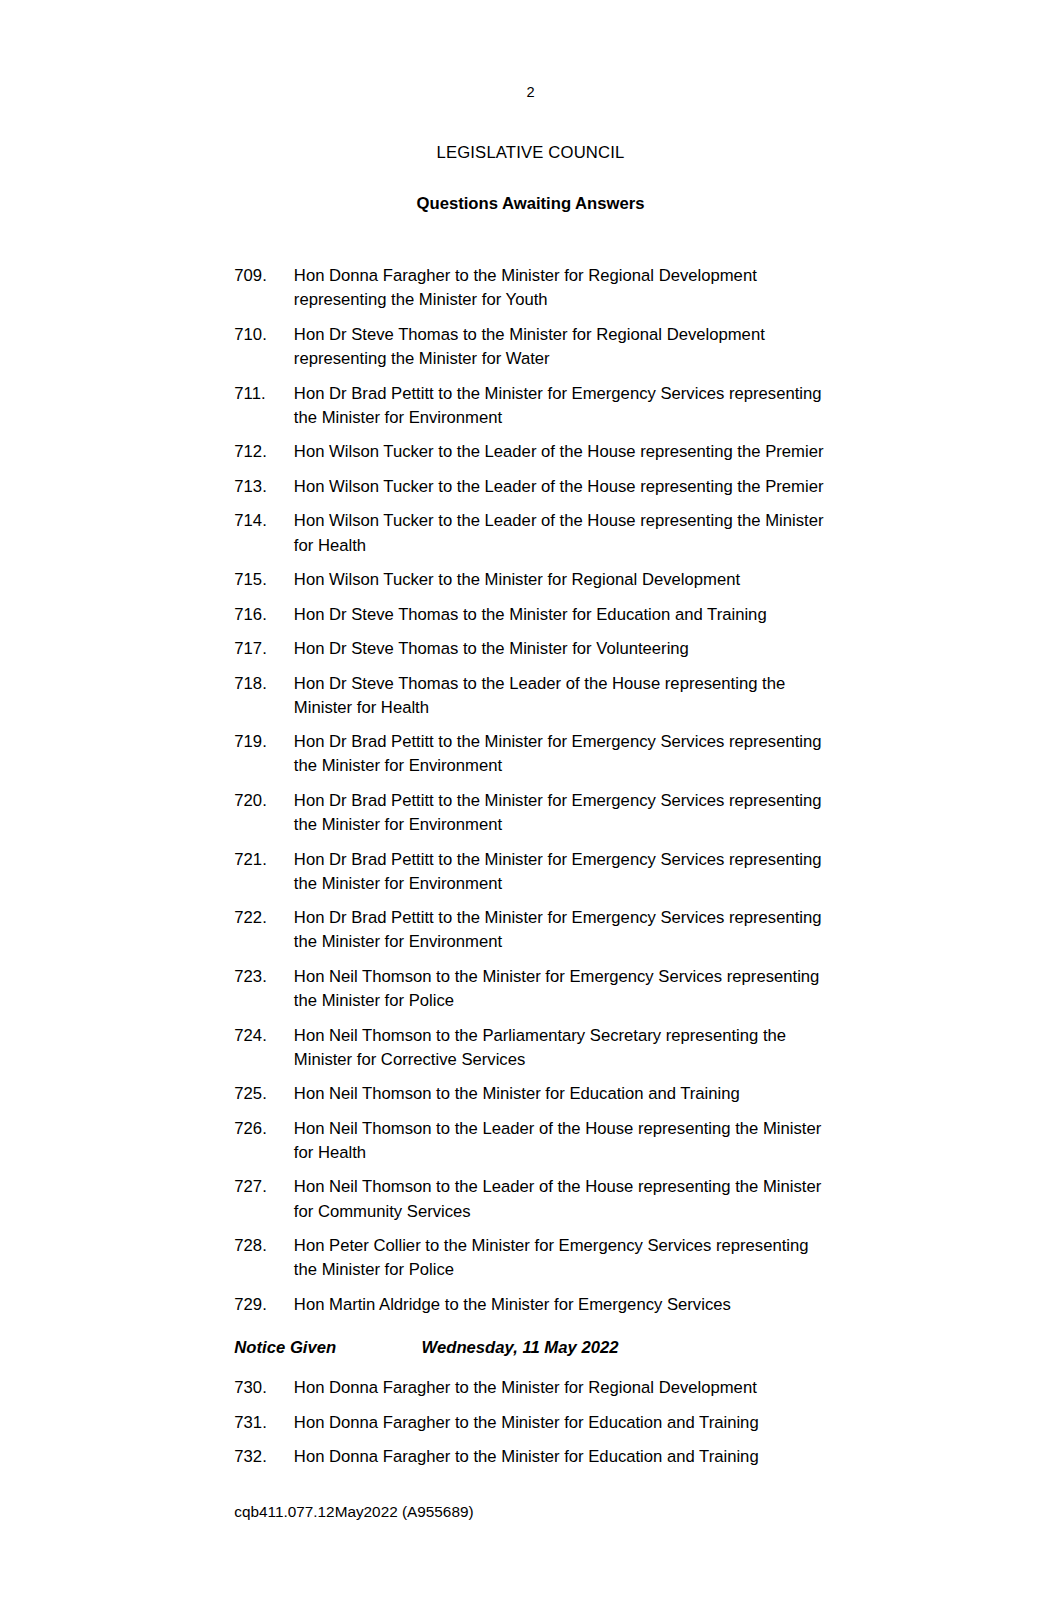2
LEGISLATIVE COUNCIL
Questions Awaiting Answers
709. Hon Donna Faragher to the Minister for Regional Development representing the Minister for Youth
710. Hon Dr Steve Thomas to the Minister for Regional Development representing the Minister for Water
711. Hon Dr Brad Pettitt to the Minister for Emergency Services representing the Minister for Environment
712. Hon Wilson Tucker to the Leader of the House representing the Premier
713. Hon Wilson Tucker to the Leader of the House representing the Premier
714. Hon Wilson Tucker to the Leader of the House representing the Minister for Health
715. Hon Wilson Tucker to the Minister for Regional Development
716. Hon Dr Steve Thomas to the Minister for Education and Training
717. Hon Dr Steve Thomas to the Minister for Volunteering
718. Hon Dr Steve Thomas to the Leader of the House representing the Minister for Health
719. Hon Dr Brad Pettitt to the Minister for Emergency Services representing the Minister for Environment
720. Hon Dr Brad Pettitt to the Minister for Emergency Services representing the Minister for Environment
721. Hon Dr Brad Pettitt to the Minister for Emergency Services representing the Minister for Environment
722. Hon Dr Brad Pettitt to the Minister for Emergency Services representing the Minister for Environment
723. Hon Neil Thomson to the Minister for Emergency Services representing the Minister for Police
724. Hon Neil Thomson to the Parliamentary Secretary representing the Minister for Corrective Services
725. Hon Neil Thomson to the Minister for Education and Training
726. Hon Neil Thomson to the Leader of the House representing the Minister for Health
727. Hon Neil Thomson to the Leader of the House representing the Minister for Community Services
728. Hon Peter Collier to the Minister for Emergency Services representing the Minister for Police
729. Hon Martin Aldridge to the Minister for Emergency Services
Notice Given Wednesday, 11 May 2022
730. Hon Donna Faragher to the Minister for Regional Development
731. Hon Donna Faragher to the Minister for Education and Training
732. Hon Donna Faragher to the Minister for Education and Training
cqb411.077.12May2022 (A955689)